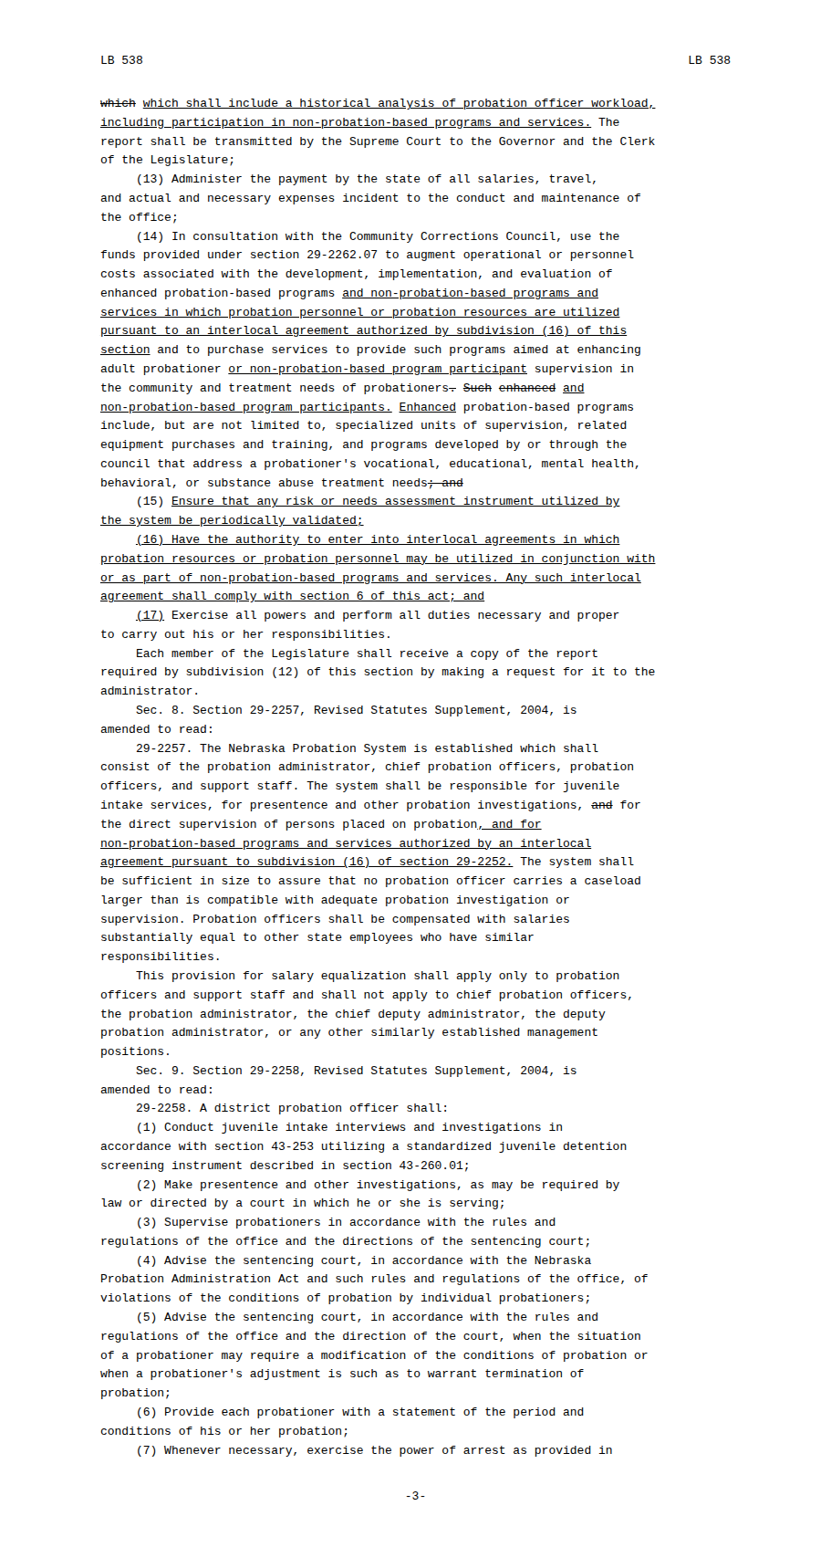LB 538 LB 538
which which shall include a historical analysis of probation officer workload,
including participation in non-probation-based programs and services. The
report shall be transmitted by the Supreme Court to the Governor and the Clerk
of the Legislature;
(13) Administer the payment by the state of all salaries, travel,
and actual and necessary expenses incident to the conduct and maintenance of
the office;
(14) In consultation with the Community Corrections Council, use the
funds provided under section 29-2262.07 to augment operational or personnel
costs associated with the development, implementation, and evaluation of
enhanced probation-based programs and non-probation-based programs and
services in which probation personnel or probation resources are utilized
pursuant to an interlocal agreement authorized by subdivision (16) of this
section and to purchase services to provide such programs aimed at enhancing
adult probationer or non-probation-based program participant supervision in
the community and treatment needs of probationers. Such enhanced and
non-probation-based program participants. Enhanced probation-based programs
include, but are not limited to, specialized units of supervision, related
equipment purchases and training, and programs developed by or through the
council that address a probationer's vocational, educational, mental health,
behavioral, or substance abuse treatment needs; and
(15) Ensure that any risk or needs assessment instrument utilized by
the system be periodically validated;
(16) Have the authority to enter into interlocal agreements in which
probation resources or probation personnel may be utilized in conjunction with
or as part of non-probation-based programs and services. Any such interlocal
agreement shall comply with section 6 of this act; and
(17) Exercise all powers and perform all duties necessary and proper
to carry out his or her responsibilities.
Each member of the Legislature shall receive a copy of the report
required by subdivision (12) of this section by making a request for it to the
administrator.
Sec. 8. Section 29-2257, Revised Statutes Supplement, 2004, is
amended to read:
29-2257. The Nebraska Probation System is established which shall
consist of the probation administrator, chief probation officers, probation
officers, and support staff. The system shall be responsible for juvenile
intake services, for presentence and other probation investigations, and for
the direct supervision of persons placed on probation, and for
non-probation-based programs and services authorized by an interlocal
agreement pursuant to subdivision (16) of section 29-2252. The system shall
be sufficient in size to assure that no probation officer carries a caseload
larger than is compatible with adequate probation investigation or
supervision. Probation officers shall be compensated with salaries
substantially equal to other state employees who have similar
responsibilities.
This provision for salary equalization shall apply only to probation
officers and support staff and shall not apply to chief probation officers,
the probation administrator, the chief deputy administrator, the deputy
probation administrator, or any other similarly established management
positions.
Sec. 9. Section 29-2258, Revised Statutes Supplement, 2004, is
amended to read:
29-2258. A district probation officer shall:
(1) Conduct juvenile intake interviews and investigations in
accordance with section 43-253 utilizing a standardized juvenile detention
screening instrument described in section 43-260.01;
(2) Make presentence and other investigations, as may be required by
law or directed by a court in which he or she is serving;
(3) Supervise probationers in accordance with the rules and
regulations of the office and the directions of the sentencing court;
(4) Advise the sentencing court, in accordance with the Nebraska
Probation Administration Act and such rules and regulations of the office, of
violations of the conditions of probation by individual probationers;
(5) Advise the sentencing court, in accordance with the rules and
regulations of the office and the direction of the court, when the situation
of a probationer may require a modification of the conditions of probation or
when a probationer's adjustment is such as to warrant termination of
probation;
(6) Provide each probationer with a statement of the period and
conditions of his or her probation;
(7) Whenever necessary, exercise the power of arrest as provided in
-3-